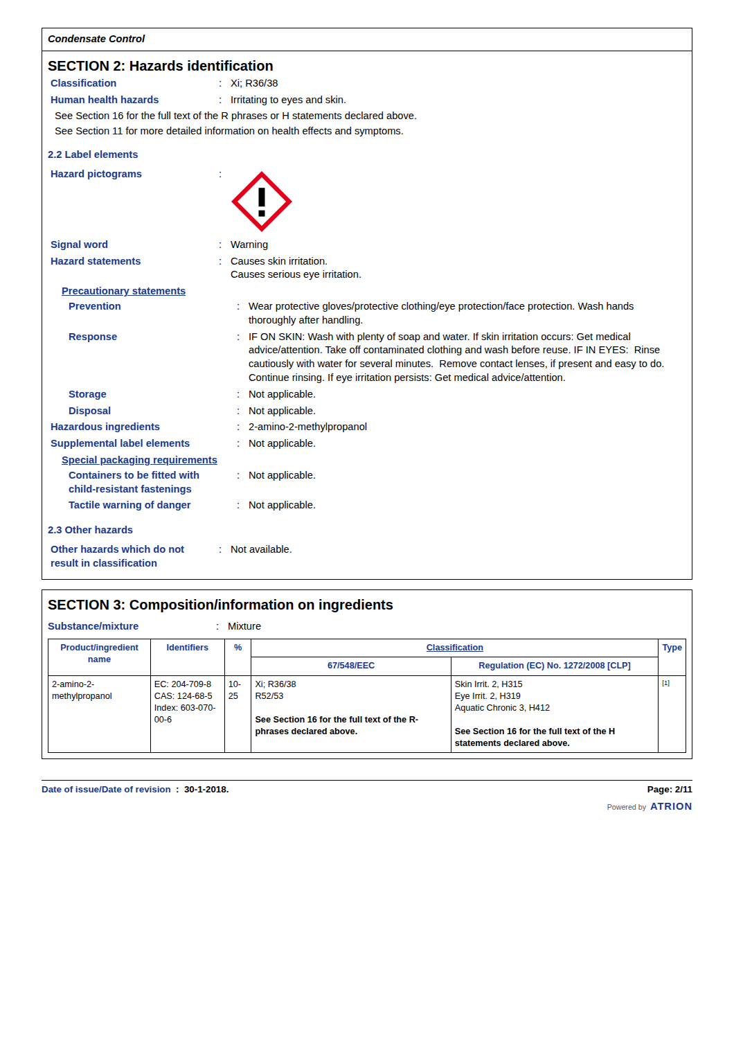Condensate Control
SECTION 2: Hazards identification
| Classification | : | Xi; R36/38 |
| Human health hazards | : | Irritating to eyes and skin. |
See Section 16 for the full text of the R phrases or H statements declared above.
See Section 11 for more detailed information on health effects and symptoms.
2.2 Label elements
| Hazard pictograms | : | |
| Signal word | : | Warning |
| Hazard statements | : | Causes skin irritation. Causes serious eye irritation. |
Precautionary statements
| Prevention | : | Wear protective gloves/protective clothing/eye protection/face protection. Wash hands thoroughly after handling. |
| Response | : | IF ON SKIN: Wash with plenty of soap and water. If skin irritation occurs: Get medical advice/attention. Take off contaminated clothing and wash before reuse. IF IN EYES: Rinse cautiously with water for several minutes. Remove contact lenses, if present and easy to do. Continue rinsing. If eye irritation persists: Get medical advice/attention. |
| Storage | : | Not applicable. |
| Disposal | : | Not applicable. |
| Hazardous ingredients | : | 2-amino-2-methylpropanol |
| Supplemental label elements | : | Not applicable. |
Special packaging requirements
| Containers to be fitted with child-resistant fastenings | : | Not applicable. |
| Tactile warning of danger | : | Not applicable. |
2.3 Other hazards
| Other hazards which do not result in classification | : | Not available. |
SECTION 3: Composition/information on ingredients
| Substance/mixture | : | Mixture |
| Product/ingredient name | Identifiers | % | Classification | Type |
| --- | --- | --- | --- | --- |
| 67/548/EEC | Regulation (EC) No. 1272/2008 [CLP] |
| 2-amino-2-methylpropanol | EC: 204-709-8 CAS: 124-68-5 Index: 603-070-00-6 | 10-25 | Xi; R36/38 R52/53 See Section 16 for the full text of the R-phrases declared above. | Skin Irrit. 2, H315 Eye Irrit. 2, H319 Aquatic Chronic 3, H412 See Section 16 for the full text of the H statements declared above. | [1] |
Date of issue/Date of revision : 30-1-2018.
Page: 2/11
Powered by ATRION